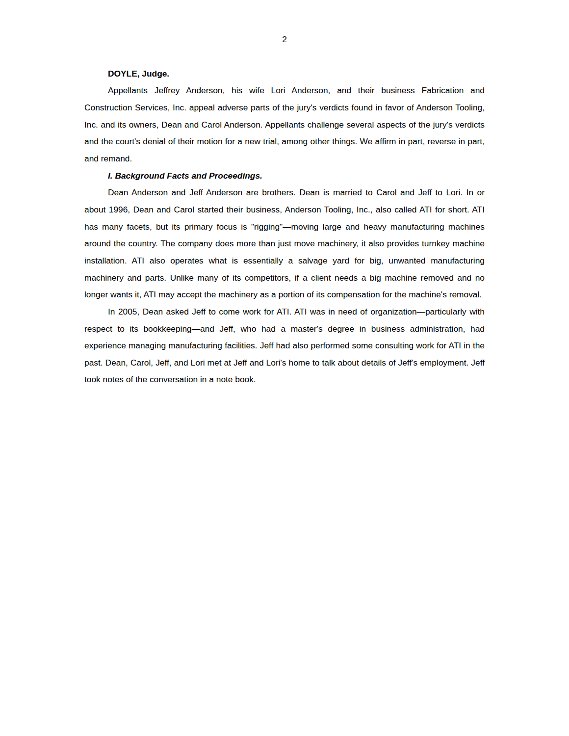2
DOYLE, Judge.
Appellants Jeffrey Anderson, his wife Lori Anderson, and their business Fabrication and Construction Services, Inc. appeal adverse parts of the jury's verdicts found in favor of Anderson Tooling, Inc. and its owners, Dean and Carol Anderson. Appellants challenge several aspects of the jury's verdicts and the court's denial of their motion for a new trial, among other things. We affirm in part, reverse in part, and remand.
I. Background Facts and Proceedings.
Dean Anderson and Jeff Anderson are brothers. Dean is married to Carol and Jeff to Lori. In or about 1996, Dean and Carol started their business, Anderson Tooling, Inc., also called ATI for short. ATI has many facets, but its primary focus is "rigging"—moving large and heavy manufacturing machines around the country. The company does more than just move machinery, it also provides turnkey machine installation. ATI also operates what is essentially a salvage yard for big, unwanted manufacturing machinery and parts. Unlike many of its competitors, if a client needs a big machine removed and no longer wants it, ATI may accept the machinery as a portion of its compensation for the machine's removal.
In 2005, Dean asked Jeff to come work for ATI. ATI was in need of organization—particularly with respect to its bookkeeping—and Jeff, who had a master's degree in business administration, had experience managing manufacturing facilities. Jeff had also performed some consulting work for ATI in the past. Dean, Carol, Jeff, and Lori met at Jeff and Lori's home to talk about details of Jeff's employment. Jeff took notes of the conversation in a note book.